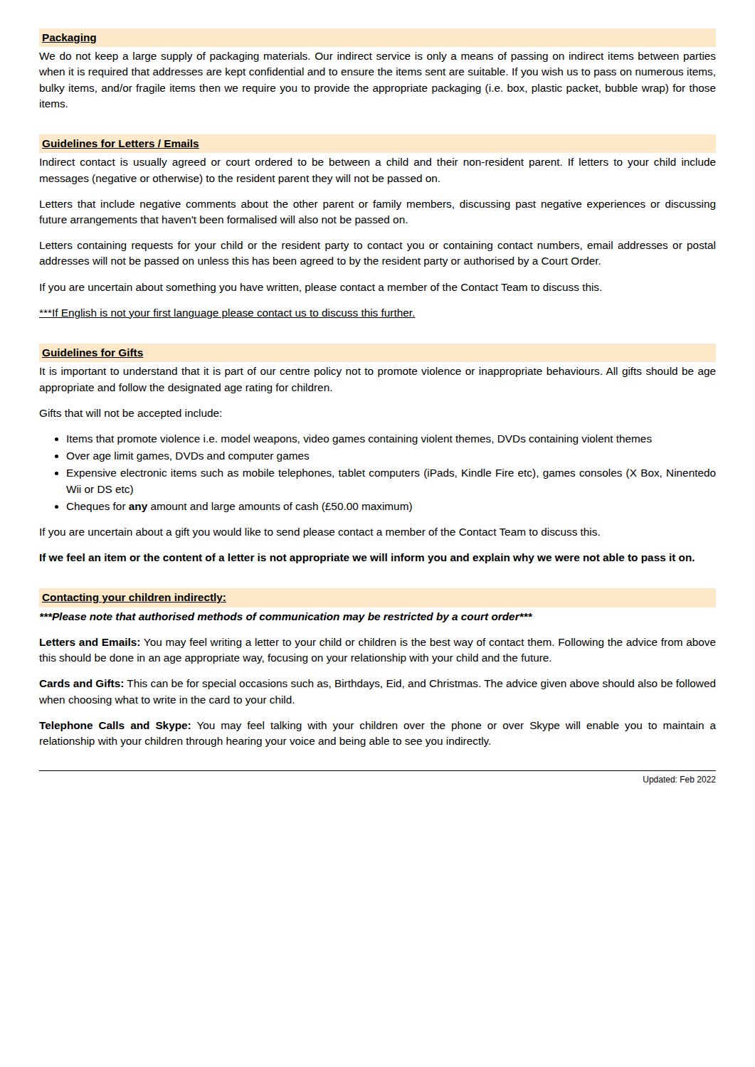Packaging
We do not keep a large supply of packaging materials. Our indirect service is only a means of passing on indirect items between parties when it is required that addresses are kept confidential and to ensure the items sent are suitable. If you wish us to pass on numerous items, bulky items, and/or fragile items then we require you to provide the appropriate packaging (i.e. box, plastic packet, bubble wrap) for those items.
Guidelines for Letters / Emails
Indirect contact is usually agreed or court ordered to be between a child and their non-resident parent. If letters to your child include messages (negative or otherwise) to the resident parent they will not be passed on.
Letters that include negative comments about the other parent or family members, discussing past negative experiences or discussing future arrangements that haven't been formalised will also not be passed on.
Letters containing requests for your child or the resident party to contact you or containing contact numbers, email addresses or postal addresses will not be passed on unless this has been agreed to by the resident party or authorised by a Court Order.
If you are uncertain about something you have written, please contact a member of the Contact Team to discuss this.
***If English is not your first language please contact us to discuss this further.
Guidelines for Gifts
It is important to understand that it is part of our centre policy not to promote violence or inappropriate behaviours. All gifts should be age appropriate and follow the designated age rating for children.
Gifts that will not be accepted include:
Items that promote violence i.e. model weapons, video games containing violent themes, DVDs containing violent themes
Over age limit games, DVDs and computer games
Expensive electronic items such as mobile telephones, tablet computers (iPads, Kindle Fire etc), games consoles (X Box, Ninentedo Wii or DS etc)
Cheques for any amount and large amounts of cash (£50.00 maximum)
If you are uncertain about a gift you would like to send please contact a member of the Contact Team to discuss this.
If we feel an item or the content of a letter is not appropriate we will inform you and explain why we were not able to pass it on.
Contacting your children indirectly:
***Please note that authorised methods of communication may be restricted by a court order***
Letters and Emails: You may feel writing a letter to your child or children is the best way of contact them. Following the advice from above this should be done in an age appropriate way, focusing on your relationship with your child and the future.
Cards and Gifts: This can be for special occasions such as, Birthdays, Eid, and Christmas. The advice given above should also be followed when choosing what to write in the card to your child.
Telephone Calls and Skype: You may feel talking with your children over the phone or over Skype will enable you to maintain a relationship with your children through hearing your voice and being able to see you indirectly.
Updated: Feb 2022